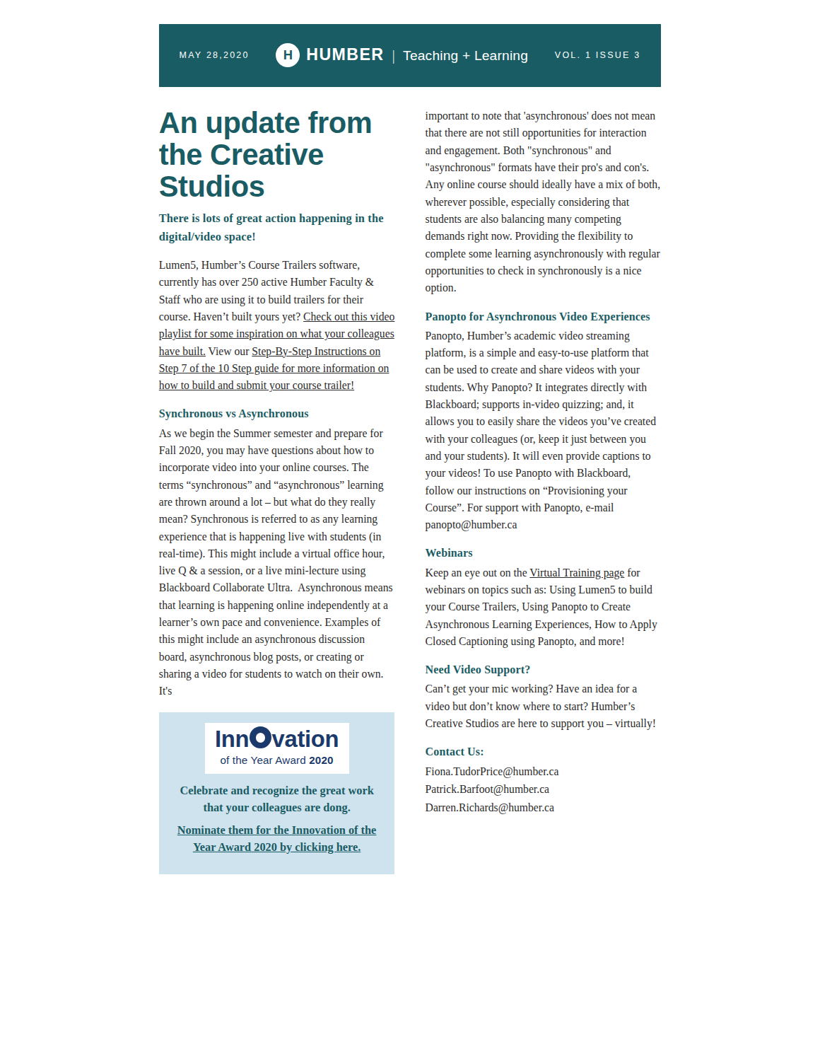May 28,2020
H Humber | Teaching + Learning
Vol. 1 Issue 3
An update from the Creative Studios
There is lots of great action happening in the digital/video space!
Lumen5, Humber’s Course Trailers software, currently has over 250 active Humber Faculty & Staff who are using it to build trailers for their course. Haven’t built yours yet? Check out this video playlist for some inspiration on what your colleagues have built. View our Step-By-Step Instructions on Step 7 of the 10 Step guide for more information on how to build and submit your course trailer!
Synchronous vs Asynchronous
As we begin the Summer semester and prepare for Fall 2020, you may have questions about how to incorporate video into your online courses. The terms “synchronous” and “asynchronous” learning are thrown around a lot – but what do they really mean? Synchronous is referred to as any learning experience that is happening live with students (in real-time). This might include a virtual office hour, live Q & a session, or a live mini-lecture using Blackboard Collaborate Ultra. Asynchronous means that learning is happening online independently at a learner’s own pace and convenience. Examples of this might include an asynchronous discussion board, asynchronous blog posts, or creating or sharing a video for students to watch on their own. It's
Inn vation
of the Year Award 2020
Celebrate and recognize the great work that your colleagues are dong.
Nominate them for the Innovation of the Year Award 2020 by clicking here.
important to note that 'asynchronous' does not mean that there are not still opportunities for interaction and engagement. Both "synchronous" and "asynchronous" formats have their pro's and con's. Any online course should ideally have a mix of both, wherever possible, especially considering that students are also balancing many competing demands right now. Providing the flexibility to complete some learning asynchronously with regular opportunities to check in synchronously is a nice option.
Panopto for Asynchronous Video Experiences
Panopto, Humber’s academic video streaming platform, is a simple and easy-to-use platform that can be used to create and share videos with your students. Why Panopto? It integrates directly with Blackboard; supports in-video quizzing; and, it allows you to easily share the videos you’ve created with your colleagues (or, keep it just between you and your students). It will even provide captions to your videos! To use Panopto with Blackboard, follow our instructions on “Provisioning your Course”. For support with Panopto, e-mail panopto@humber.ca
Webinars
Keep an eye out on the Virtual Training page for webinars on topics such as: Using Lumen5 to build your Course Trailers, Using Panopto to Create Asynchronous Learning Experiences, How to Apply Closed Captioning using Panopto, and more!
Need Video Support?
Can’t get your mic working? Have an idea for a video but don’t know where to start? Humber’s Creative Studios are here to support you – virtually!
Contact Us:
Fiona.TudorPrice@humber.ca
Patrick.Barfoot@humber.ca
Darren.Richards@humber.ca